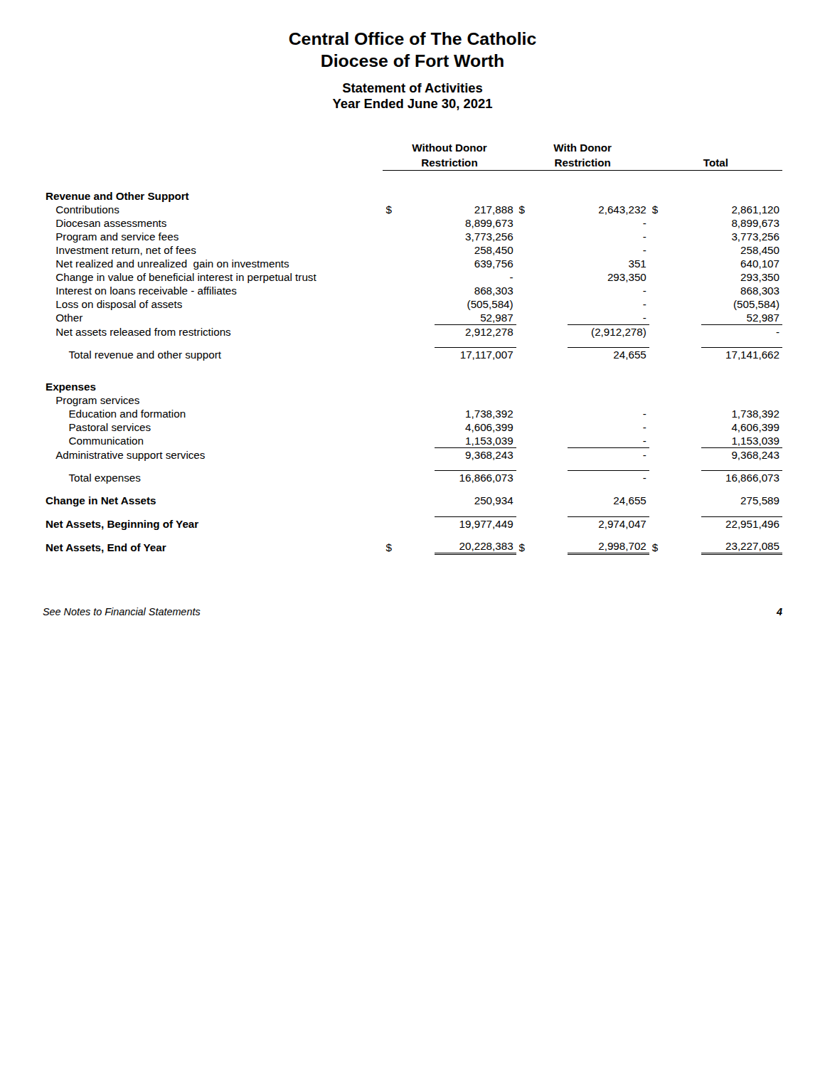Central Office of The Catholic
Diocese of Fort Worth
Statement of Activities
Year Ended June 30, 2021
| | Without Donor | With Donor | |
| --- | --- | --- | --- |
| | Restriction | Restriction | Total |
| Revenue and Other Support | |
| Contributions | $ | 217,888 | $ | 2,643,232 | $ | 2,861,120 |
| Diocesan assessments | | 8,899,673 | | - | | 8,899,673 |
| Program and service fees | | 3,773,256 | | - | | 3,773,256 |
| Investment return, net of fees | | 258,450 | | - | | 258,450 |
| Net realized and unrealized gain on investments | | 639,756 | | 351 | | 640,107 |
| Change in value of beneficial interest in perpetual trust | | - | | 293,350 | | 293,350 |
| Interest on loans receivable - affiliates | | 868,303 | | - | | 868,303 |
| Loss on disposal of assets | | (505,584) | | - | | (505,584) |
| Other | | 52,987 | | - | | 52,987 |
| Net assets released from restrictions | | 2,912,278 | | (2,912,278) | | - |
| Total revenue and other support | | 17,117,007 | | 24,655 | | 17,141,662 |
| Expenses | |
| Program services | |
| Education and formation | | 1,738,392 | | - | | 1,738,392 |
| Pastoral services | | 4,606,399 | | - | | 4,606,399 |
| Communication | | 1,153,039 | | - | | 1,153,039 |
| Administrative support services | | 9,368,243 | | - | | 9,368,243 |
| Total expenses | | 16,866,073 | | - | | 16,866,073 |
| Change in Net Assets | | 250,934 | | 24,655 | | 275,589 |
| Net Assets, Beginning of Year | | 19,977,449 | | 2,974,047 | | 22,951,496 |
| Net Assets, End of Year | $ | 20,228,383 | $ | 2,998,702 | $ | 23,227,085 |
See Notes to Financial Statements 4